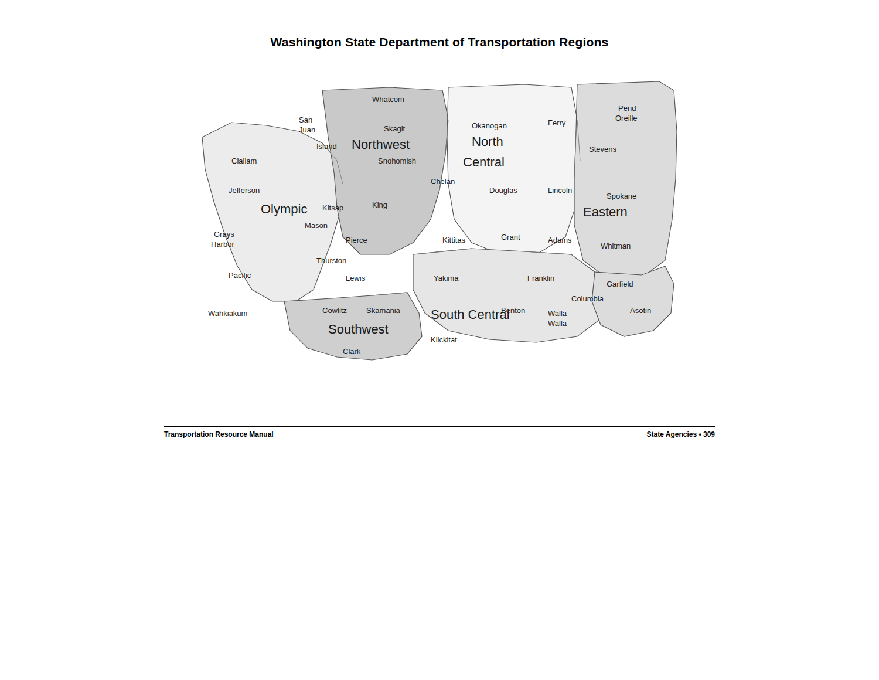Washington State Department of Transportation Regions
Whatcom San Juan Skagit Island Snohomish Clallam Jefferson Kitsap King Mason Grays Harbor Pierce Thurston Pacific Lewis Cowlitz Skamania Wahkiakum Clark Okanogan Chelan Douglas Kittitas Grant Yakima Benton Klickitat Ferry Pend Oreille Stevens Lincoln Spokane Adams Whitman Franklin Garfield Columbia Walla Walla Asotin Northwest North Central Eastern Olympic South Central Southwest
Transportation Resource Manual State Agencies • 309